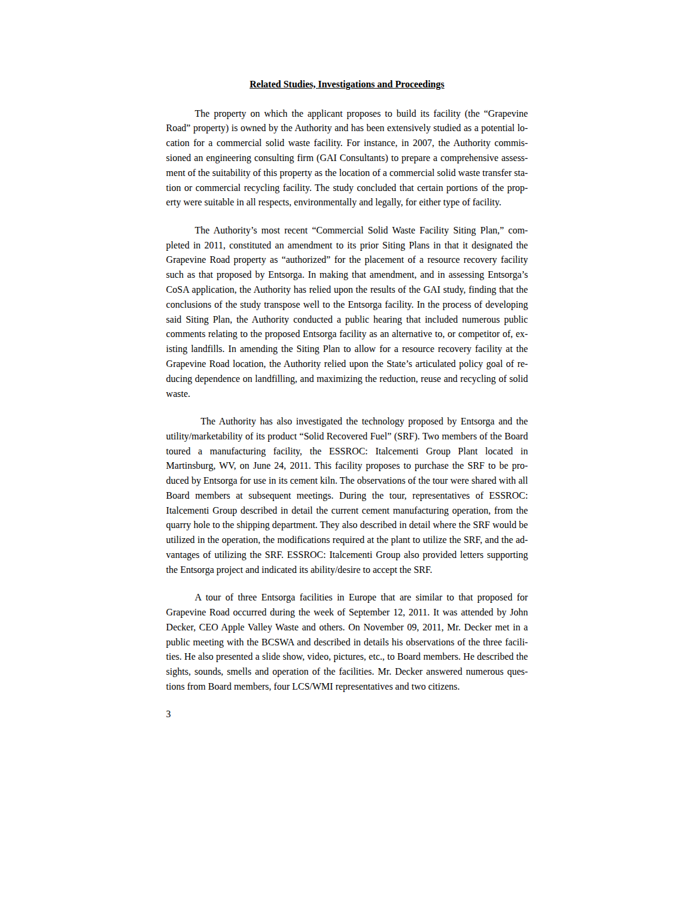Related Studies, Investigations and Proceedings
The property on which the applicant proposes to build its facility (the “Grapevine Road” property) is owned by the Authority and has been extensively studied as a potential location for a commercial solid waste facility. For instance, in 2007, the Authority commissioned an engineering consulting firm (GAI Consultants) to prepare a comprehensive assessment of the suitability of this property as the location of a commercial solid waste transfer station or commercial recycling facility. The study concluded that certain portions of the property were suitable in all respects, environmentally and legally, for either type of facility.
The Authority’s most recent “Commercial Solid Waste Facility Siting Plan,” completed in 2011, constituted an amendment to its prior Siting Plans in that it designated the Grapevine Road property as “authorized” for the placement of a resource recovery facility such as that proposed by Entsorga. In making that amendment, and in assessing Entsorga’s CoSA application, the Authority has relied upon the results of the GAI study, finding that the conclusions of the study transpose well to the Entsorga facility. In the process of developing said Siting Plan, the Authority conducted a public hearing that included numerous public comments relating to the proposed Entsorga facility as an alternative to, or competitor of, existing landfills. In amending the Siting Plan to allow for a resource recovery facility at the Grapevine Road location, the Authority relied upon the State’s articulated policy goal of reducing dependence on landfilling, and maximizing the reduction, reuse and recycling of solid waste.
The Authority has also investigated the technology proposed by Entsorga and the utility/marketability of its product “Solid Recovered Fuel” (SRF). Two members of the Board toured a manufacturing facility, the ESSROC: Italcementi Group Plant located in Martinsburg, WV, on June 24, 2011. This facility proposes to purchase the SRF to be produced by Entsorga for use in its cement kiln. The observations of the tour were shared with all Board members at subsequent meetings. During the tour, representatives of ESSROC: Italcementi Group described in detail the current cement manufacturing operation, from the quarry hole to the shipping department. They also described in detail where the SRF would be utilized in the operation, the modifications required at the plant to utilize the SRF, and the advantages of utilizing the SRF. ESSROC: Italcementi Group also provided letters supporting the Entsorga project and indicated its ability/desire to accept the SRF.
A tour of three Entsorga facilities in Europe that are similar to that proposed for Grapevine Road occurred during the week of September 12, 2011. It was attended by John Decker, CEO Apple Valley Waste and others. On November 09, 2011, Mr. Decker met in a public meeting with the BCSWA and described in details his observations of the three facilities. He also presented a slide show, video, pictures, etc., to Board members. He described the sights, sounds, smells and operation of the facilities. Mr. Decker answered numerous questions from Board members, four LCS/WMI representatives and two citizens.
3